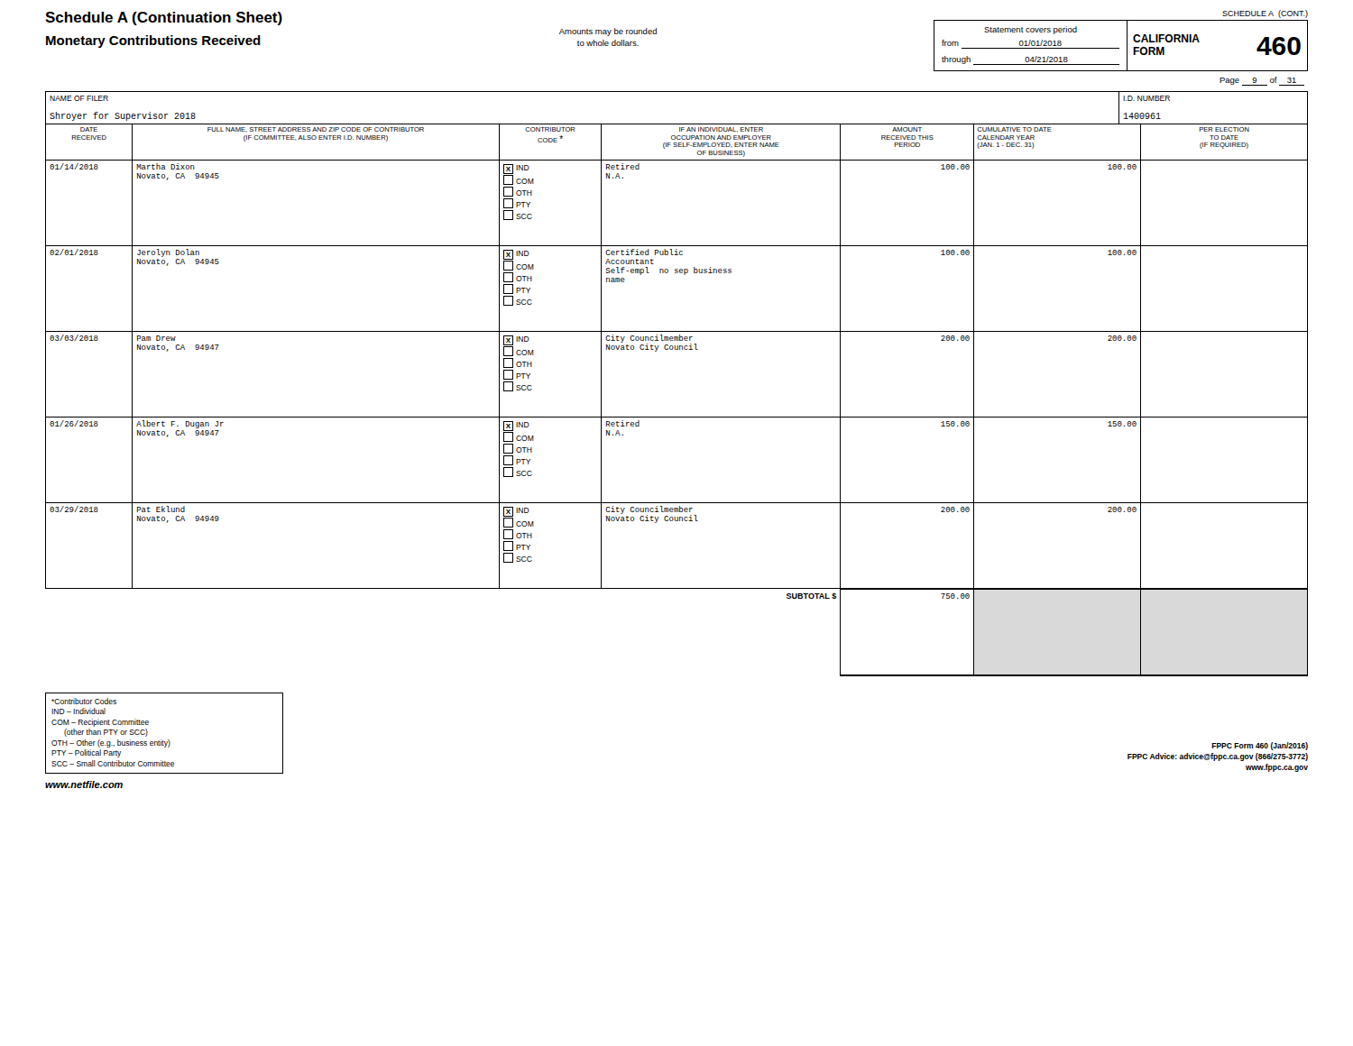Schedule A (Continuation Sheet)
Monetary Contributions Received
Amounts may be rounded
to whole dollars.
SCHEDULE A (CONT.)
Statement covers period
from 01/01/2018
through 04/21/2018
CALIFORNIA
FORM
460
Page 9 of 31
NAME OF FILER
Shroyer for Supervisor 2018
I.D. NUMBER
1400961
| DATE RECEIVED | FULL NAME, STREET ADDRESS AND ZIP CODE OF CONTRIBUTOR (IF COMMITTEE, ALSO ENTER I.D. NUMBER) | CONTRIBUTOR CODE * | IF AN INDIVIDUAL, ENTER OCCUPATION AND EMPLOYER (IF SELF-EMPLOYED, ENTER NAME OF BUSINESS) | AMOUNT RECEIVED THIS PERIOD | CUMULATIVE TO DATE CALENDAR YEAR (JAN. 1 - DEC. 31) | PER ELECTION TO DATE (IF REQUIRED) |
| --- | --- | --- | --- | --- | --- | --- |
| 01/14/2018 | Martha Dixon Novato, CA 94945 | X IND COM OTH PTY SCC | Retired N.A. | 100.00 | 100.00 | |
| 02/01/2018 | Jerolyn Dolan Novato, CA 94945 | X IND COM OTH PTY SCC | Certified Public Accountant Self-empl no sep business name | 100.00 | 100.00 | |
| 03/03/2018 | Pam Drew Novato, CA 94947 | X IND COM OTH PTY SCC | City Councilmember Novato City Council | 200.00 | 200.00 | |
| 01/26/2018 | Albert F. Dugan Jr Novato, CA 94947 | X IND COM OTH PTY SCC | Retired N.A. | 150.00 | 150.00 | |
| 03/29/2018 | Pat Eklund Novato, CA 94949 | X IND COM OTH PTY SCC | City Councilmember Novato City Council | 200.00 | 200.00 | |
| | | | SUBTOTAL $ | 750.00 | | |
*Contributor Codes
IND – Individual
COM – Recipient Committee
(other than PTY or SCC)
OTH – Other (e.g., business entity)
PTY – Political Party
SCC – Small Contributor Committee
FPPC Form 460 (Jan/2016)
FPPC Advice: advice@fppc.ca.gov (866/275-3772)
www.fppc.ca.gov
www.netfile.com